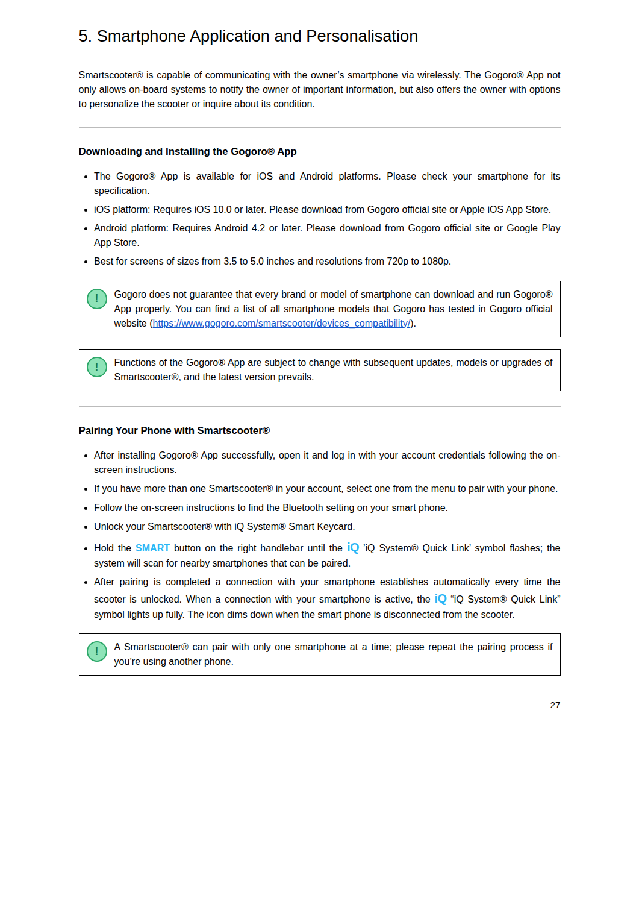5. Smartphone Application and Personalisation
Smartscooter® is capable of communicating with the owner’s smartphone via wirelessly. The Gogoro® App not only allows on-board systems to notify the owner of important information, but also offers the owner with options to personalize the scooter or inquire about its condition.
Downloading and Installing the Gogoro® App
The Gogoro® App is available for iOS and Android platforms. Please check your smartphone for its specification.
iOS platform: Requires iOS 10.0 or later. Please download from Gogoro official site or Apple iOS App Store.
Android platform: Requires Android 4.2 or later. Please download from Gogoro official site or Google Play App Store.
Best for screens of sizes from 3.5 to 5.0 inches and resolutions from 720p to 1080p.
!
Gogoro does not guarantee that every brand or model of smartphone can download and run Gogoro® App properly. You can find a list of all smartphone models that Gogoro has tested in Gogoro official website (https://www.gogoro.com/smartscooter/devices_compatibility/).
!
Functions of the Gogoro® App are subject to change with subsequent updates, models or upgrades of Smartscooter®, and the latest version prevails.
Pairing Your Phone with Smartscooter®
After installing Gogoro® App successfully, open it and log in with your account credentials following the on-screen instructions.
If you have more than one Smartscooter® in your account, select one from the menu to pair with your phone.
Follow the on-screen instructions to find the Bluetooth setting on your smart phone.
Unlock your Smartscooter® with iQ System® Smart Keycard.
Hold the SMART button on the right handlebar until the iQ ’iQ System® Quick Link’ symbol flashes; the system will scan for nearby smartphones that can be paired.
After pairing is completed a connection with your smartphone establishes automatically every time the scooter is unlocked. When a connection with your smartphone is active, the iQ “iQ System® Quick Link” symbol lights up fully. The icon dims down when the smart phone is disconnected from the scooter.
!
A Smartscooter® can pair with only one smartphone at a time; please repeat the pairing process if you’re using another phone.
27